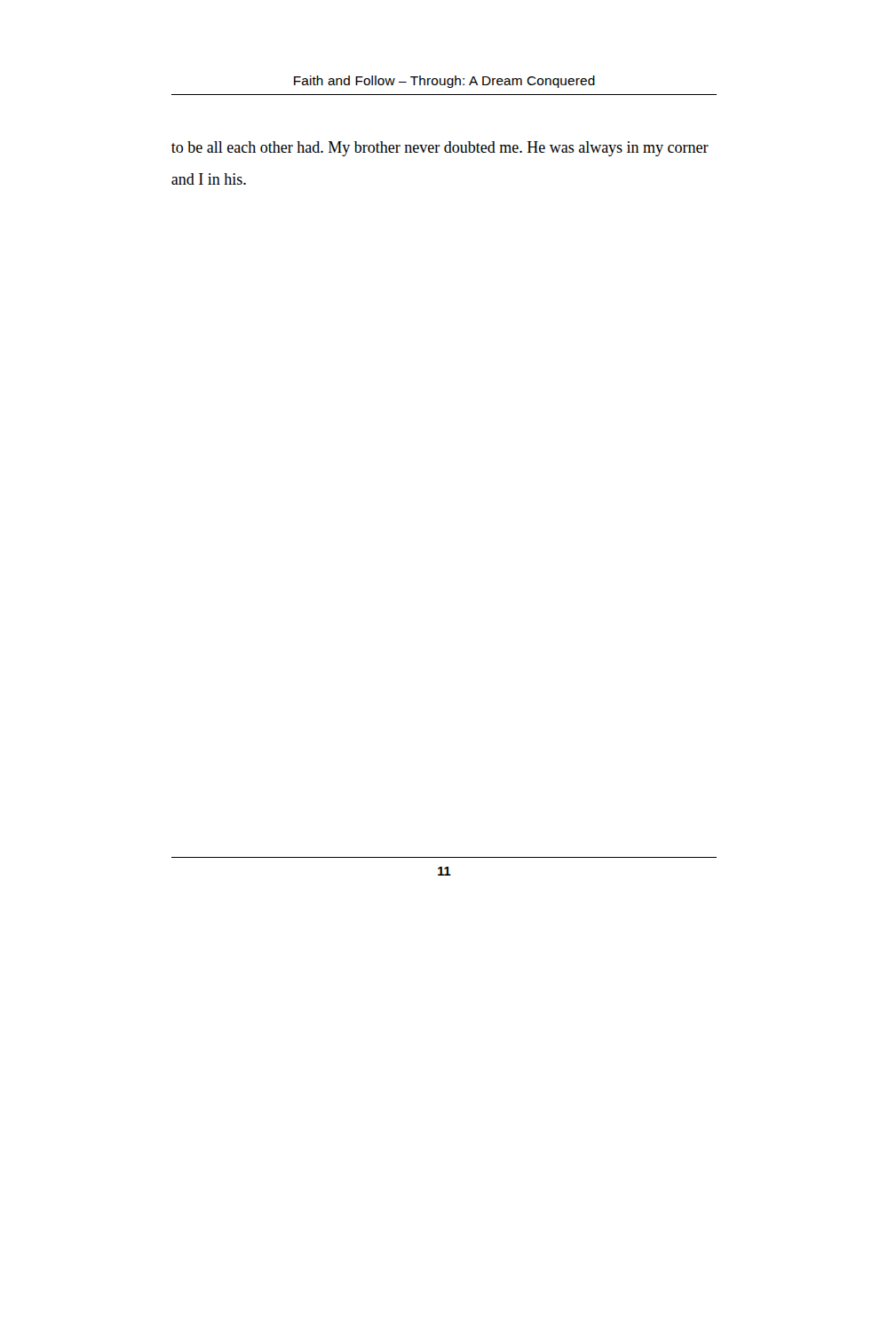Faith and Follow – Through: A Dream Conquered
to be all each other had. My brother never doubted me. He was always in my corner and I in his.
11